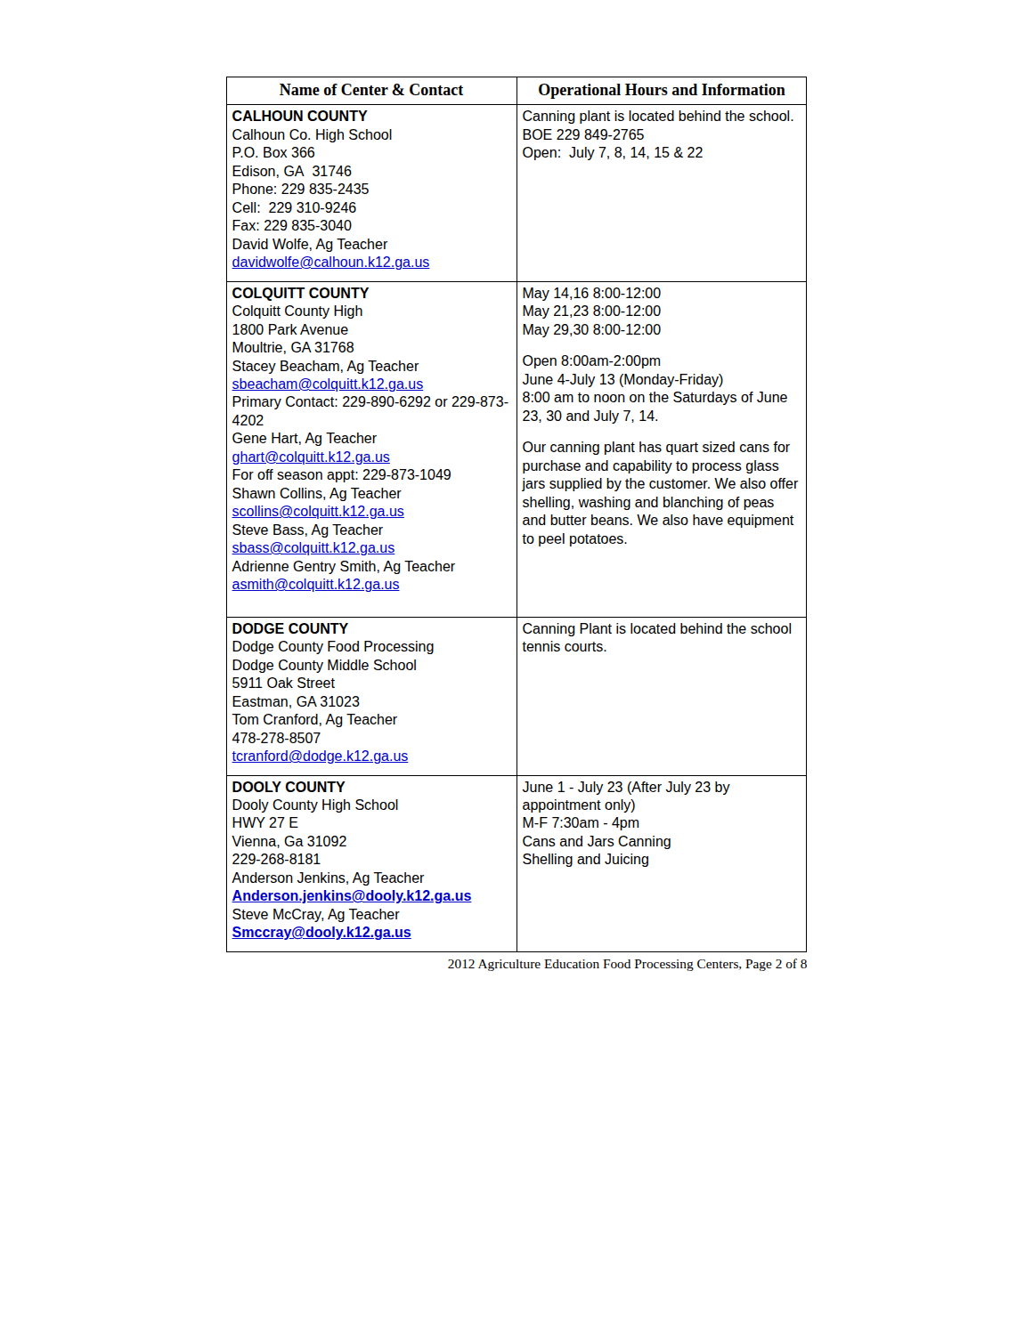| Name of Center & Contact | Operational Hours and Information |
| --- | --- |
| CALHOUN COUNTY Calhoun Co. High School P.O. Box 366 Edison, GA 31746 Phone: 229 835-2435 Cell: 229 310-9246 Fax: 229 835-3040 David Wolfe, Ag Teacher davidwolfe@calhoun.k12.ga.us | Canning plant is located behind the school. BOE 229 849-2765 Open: July 7, 8, 14, 15 & 22 |
| COLQUITT COUNTY Colquitt County High 1800 Park Avenue Moultrie, GA 31768 Stacey Beacham, Ag Teacher sbeacham@colquitt.k12.ga.us Primary Contact: 229-890-6292 or 229-873-4202 Gene Hart, Ag Teacher ghart@colquitt.k12.ga.us For off season appt: 229-873-1049 Shawn Collins, Ag Teacher scollins@colquitt.k12.ga.us Steve Bass, Ag Teacher sbass@colquitt.k12.ga.us Adrienne Gentry Smith, Ag Teacher asmith@colquitt.k12.ga.us | May 14,16 8:00-12:00 May 21,23 8:00-12:00 May 29,30 8:00-12:00 Open 8:00am-2:00pm June 4-July 13 (Monday-Friday) 8:00 am to noon on the Saturdays of June 23, 30 and July 7, 14. Our canning plant has quart sized cans for purchase and capability to process glass jars supplied by the customer. We also offer shelling, washing and blanching of peas and butter beans. We also have equipment to peel potatoes. |
| DODGE COUNTY Dodge County Food Processing Dodge County Middle School 5911 Oak Street Eastman, GA 31023 Tom Cranford, Ag Teacher 478-278-8507 tcranford@dodge.k12.ga.us | Canning Plant is located behind the school tennis courts. |
| DOOLY COUNTY Dooly County High School HWY 27 E Vienna, Ga 31092 229-268-8181 Anderson Jenkins, Ag Teacher Anderson.jenkins@dooly.k12.ga.us Steve McCray, Ag Teacher Smccray@dooly.k12.ga.us | June 1 - July 23 (After July 23 by appointment only) M-F 7:30am - 4pm Cans and Jars Canning Shelling and Juicing |
2012 Agriculture Education Food Processing Centers, Page 2 of 8